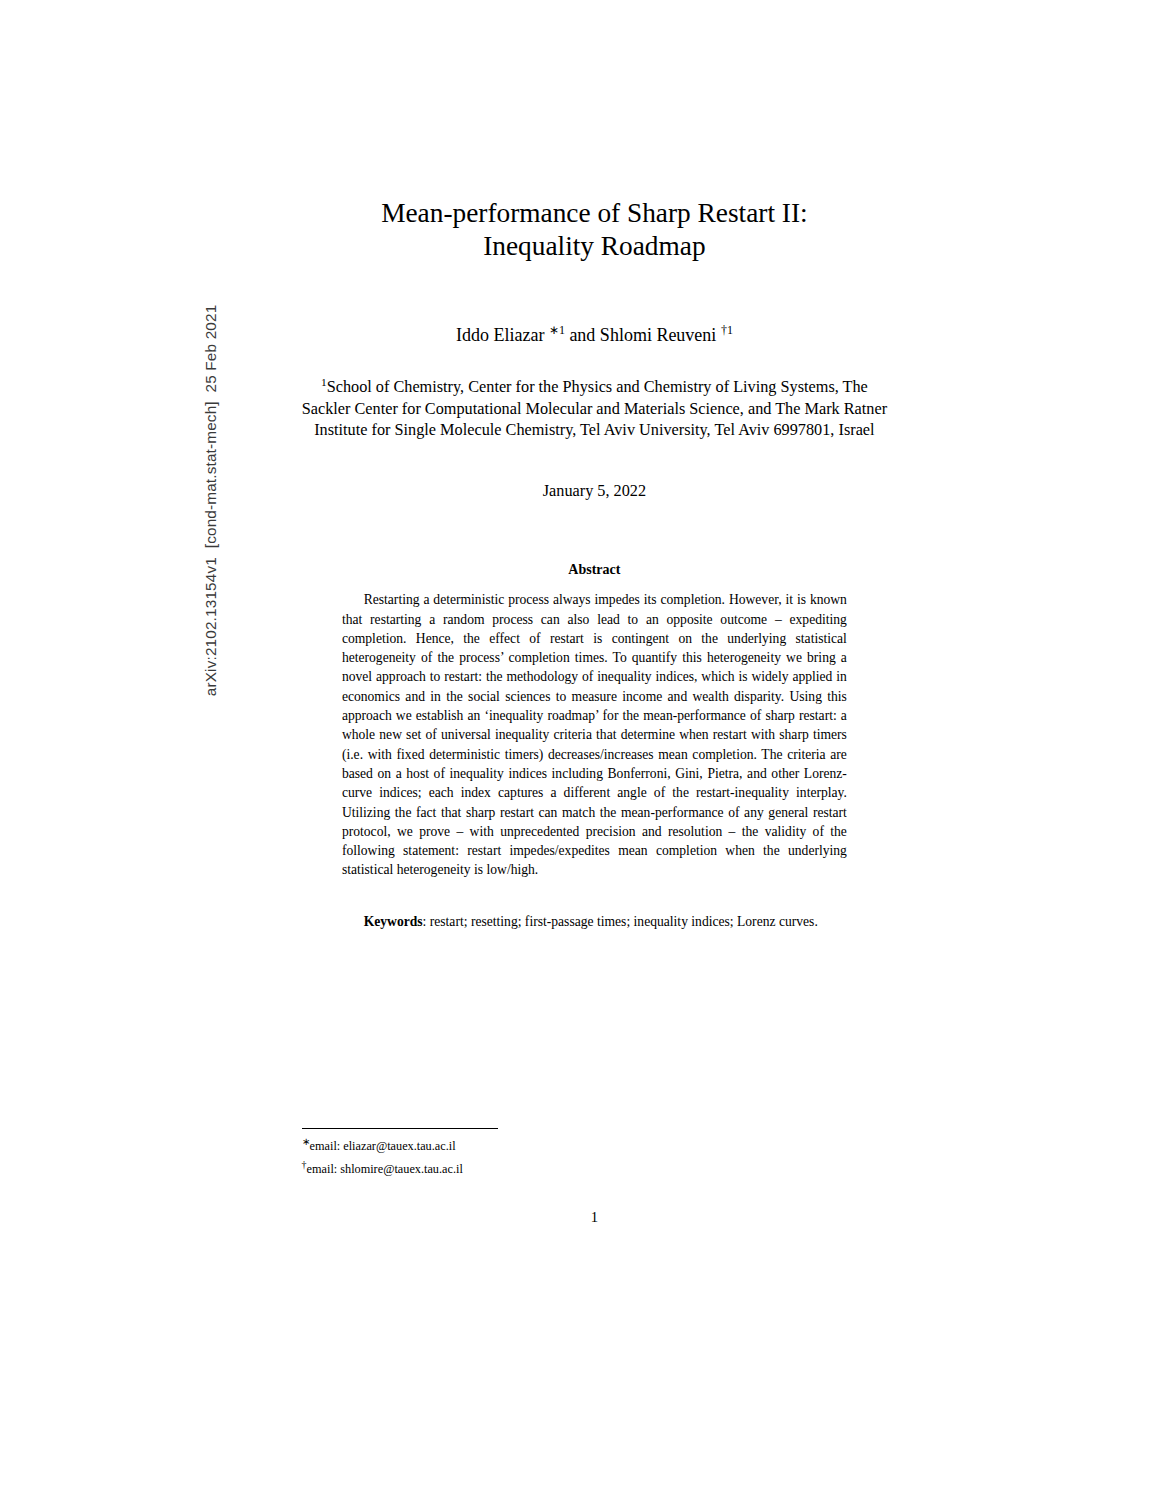arXiv:2102.13154v1 [cond-mat.stat-mech] 25 Feb 2021
Mean-performance of Sharp Restart II:
Inequality Roadmap
Iddo Eliazar ∗1 and Shlomi Reuveni †1
1School of Chemistry, Center for the Physics and Chemistry of Living Systems, The Sackler Center for Computational Molecular and Materials Science, and The Mark Ratner Institute for Single Molecule Chemistry, Tel Aviv University, Tel Aviv 6997801, Israel
January 5, 2022
Abstract
Restarting a deterministic process always impedes its completion. However, it is known that restarting a random process can also lead to an opposite outcome – expediting completion. Hence, the effect of restart is contingent on the underlying statistical heterogeneity of the process’ completion times. To quantify this heterogeneity we bring a novel approach to restart: the methodology of inequality indices, which is widely applied in economics and in the social sciences to measure income and wealth disparity. Using this approach we establish an ‘inequality roadmap’ for the mean-performance of sharp restart: a whole new set of universal inequality criteria that determine when restart with sharp timers (i.e. with fixed deterministic timers) decreases/increases mean completion. The criteria are based on a host of inequality indices including Bonferroni, Gini, Pietra, and other Lorenz-curve indices; each index captures a different angle of the restart-inequality interplay. Utilizing the fact that sharp restart can match the mean-performance of any general restart protocol, we prove – with unprecedented precision and resolution – the validity of the following statement: restart impedes/expedites mean completion when the underlying statistical heterogeneity is low/high.
Keywords: restart; resetting; first-passage times; inequality indices; Lorenz curves.
∗email: eliazar@tauex.tau.ac.il
†email: shlomire@tauex.tau.ac.il
1